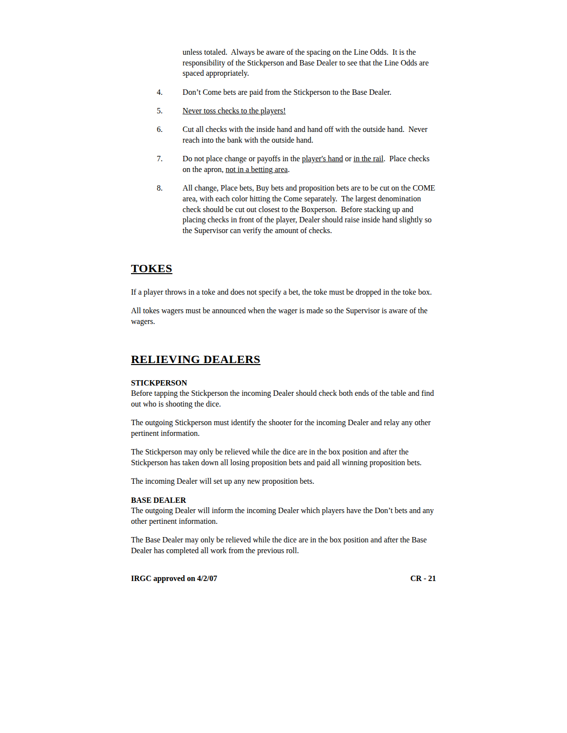unless totaled. Always be aware of the spacing on the Line Odds. It is the responsibility of the Stickperson and Base Dealer to see that the Line Odds are spaced appropriately.
4. Don’t Come bets are paid from the Stickperson to the Base Dealer.
5. Never toss checks to the players!
6. Cut all checks with the inside hand and hand off with the outside hand. Never reach into the bank with the outside hand.
7. Do not place change or payoffs in the player's hand or in the rail. Place checks on the apron, not in a betting area.
8. All change, Place bets, Buy bets and proposition bets are to be cut on the COME area, with each color hitting the Come separately. The largest denomination check should be cut out closest to the Boxperson. Before stacking up and placing checks in front of the player, Dealer should raise inside hand slightly so the Supervisor can verify the amount of checks.
TOKES
If a player throws in a toke and does not specify a bet, the toke must be dropped in the toke box.
All tokes wagers must be announced when the wager is made so the Supervisor is aware of the wagers.
RELIEVING DEALERS
STICKPERSON
Before tapping the Stickperson the incoming Dealer should check both ends of the table and find out who is shooting the dice.
The outgoing Stickperson must identify the shooter for the incoming Dealer and relay any other pertinent information.
The Stickperson may only be relieved while the dice are in the box position and after the Stickperson has taken down all losing proposition bets and paid all winning proposition bets.
The incoming Dealer will set up any new proposition bets.
BASE DEALER
The outgoing Dealer will inform the incoming Dealer which players have the Don’t bets and any other pertinent information.
The Base Dealer may only be relieved while the dice are in the box position and after the Base Dealer has completed all work from the previous roll.
IRGC approved on 4/2/07
CR - 21